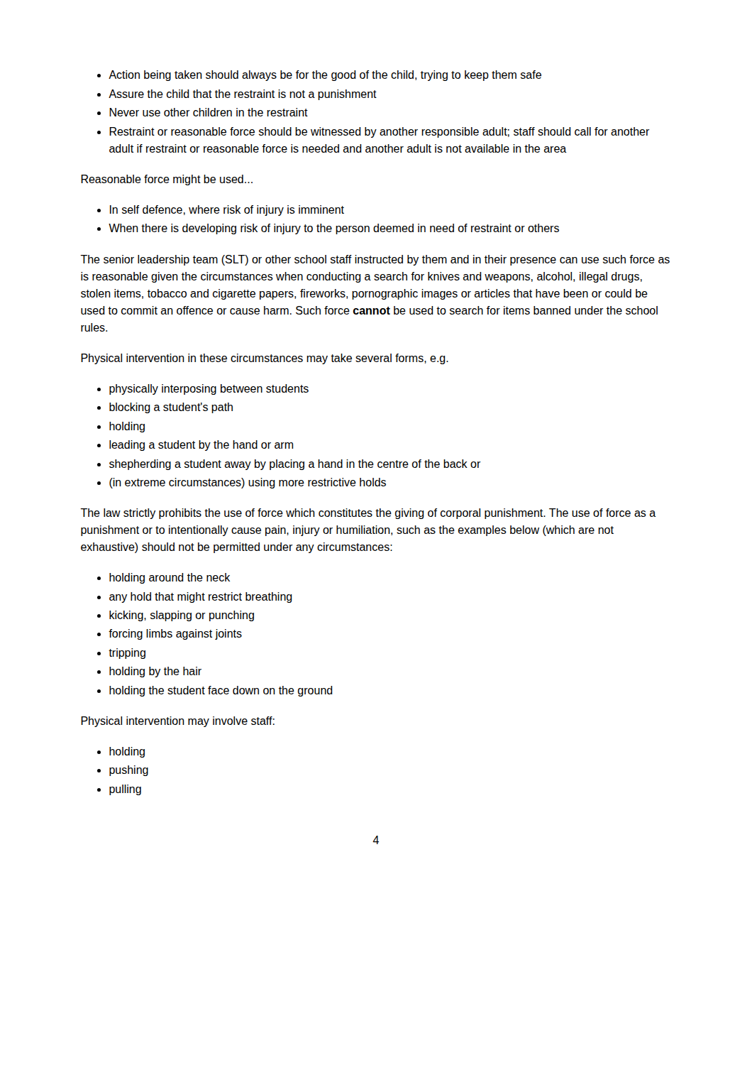Action being taken should always be for the good of the child, trying to keep them safe
Assure the child that the restraint is not a punishment
Never use other children in the restraint
Restraint or reasonable force should be witnessed by another responsible adult; staff should call for another adult if restraint or reasonable force is needed and another adult is not available in the area
Reasonable force might be used...
In self defence, where risk of injury is imminent
When there is developing risk of injury to the person deemed in need of restraint or others
The senior leadership team (SLT) or other school staff instructed by them and in their presence can use such force as is reasonable given the circumstances when conducting a search for knives and weapons, alcohol, illegal drugs, stolen items, tobacco and cigarette papers, fireworks, pornographic images or articles that have been or could be used to commit an offence or cause harm. Such force cannot be used to search for items banned under the school rules.
Physical intervention in these circumstances may take several forms, e.g.
physically interposing between students
blocking a student's path
holding
leading a student by the hand or arm
shepherding a student away by placing a hand in the centre of the back or
(in extreme circumstances) using more restrictive holds
The law strictly prohibits the use of force which constitutes the giving of corporal punishment. The use of force as a punishment or to intentionally cause pain, injury or humiliation, such as the examples below (which are not exhaustive) should not be permitted under any circumstances:
holding around the neck
any hold that might restrict breathing
kicking, slapping or punching
forcing limbs against joints
tripping
holding by the hair
holding the student face down on the ground
Physical intervention may involve staff:
holding
pushing
pulling
4